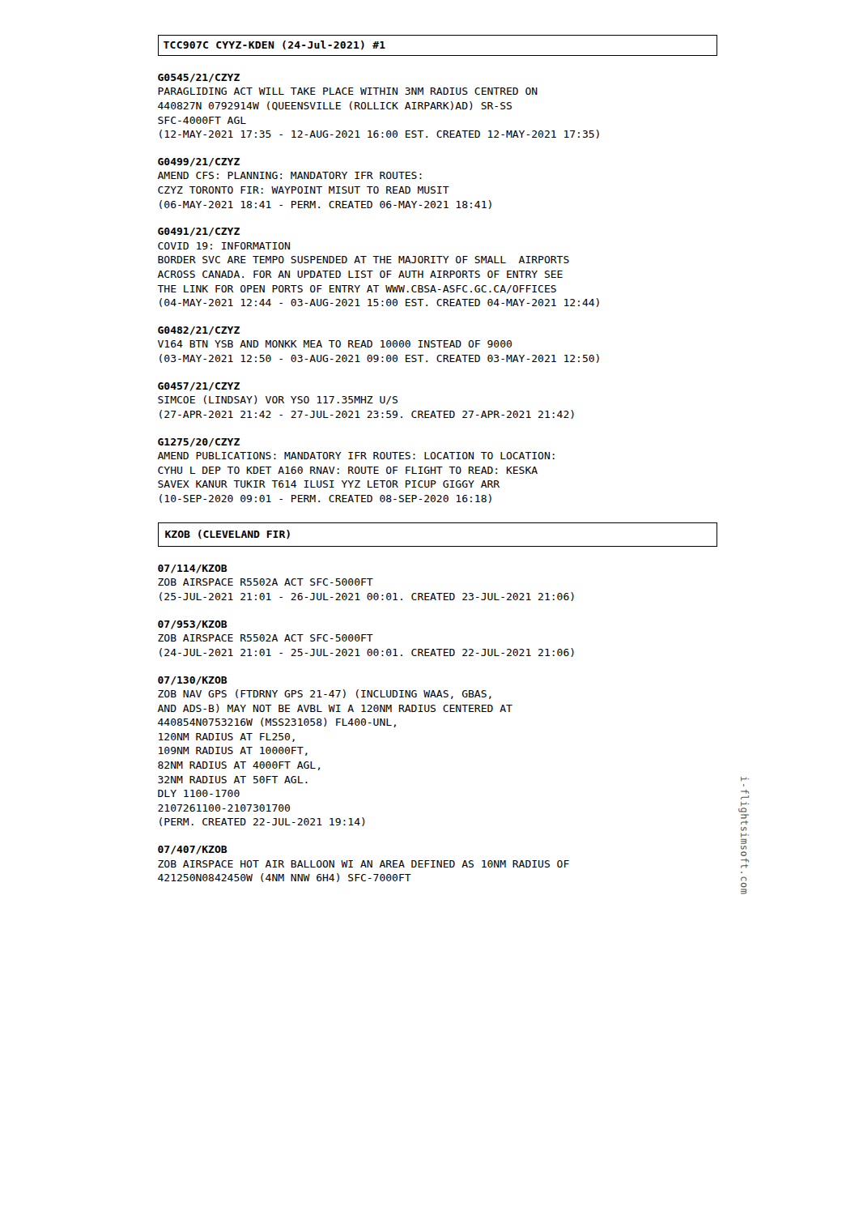TCC907C CYYZ-KDEN (24-Jul-2021) #1
G0545/21/CZYZ
PARAGLIDING ACT WILL TAKE PLACE WITHIN 3NM RADIUS CENTRED ON
440827N 0792914W (QUEENSVILLE (ROLLICK AIRPARK)AD) SR-SS
SFC-4000FT AGL
(12-MAY-2021 17:35 - 12-AUG-2021 16:00 EST. CREATED 12-MAY-2021 17:35)
G0499/21/CZYZ
AMEND CFS: PLANNING: MANDATORY IFR ROUTES:
CZYZ TORONTO FIR: WAYPOINT MISUT TO READ MUSIT
(06-MAY-2021 18:41 - PERM. CREATED 06-MAY-2021 18:41)
G0491/21/CZYZ
COVID 19: INFORMATION
BORDER SVC ARE TEMPO SUSPENDED AT THE MAJORITY OF SMALL  AIRPORTS
ACROSS CANADA. FOR AN UPDATED LIST OF AUTH AIRPORTS OF ENTRY SEE
THE LINK FOR OPEN PORTS OF ENTRY AT WWW.CBSA-ASFC.GC.CA/OFFICES
(04-MAY-2021 12:44 - 03-AUG-2021 15:00 EST. CREATED 04-MAY-2021 12:44)
G0482/21/CZYZ
V164 BTN YSB AND MONKK MEA TO READ 10000 INSTEAD OF 9000
(03-MAY-2021 12:50 - 03-AUG-2021 09:00 EST. CREATED 03-MAY-2021 12:50)
G0457/21/CZYZ
SIMCOE (LINDSAY) VOR YSO 117.35MHZ U/S
(27-APR-2021 21:42 - 27-JUL-2021 23:59. CREATED 27-APR-2021 21:42)
G1275/20/CZYZ
AMEND PUBLICATIONS: MANDATORY IFR ROUTES: LOCATION TO LOCATION:
CYHU L DEP TO KDET A160 RNAV: ROUTE OF FLIGHT TO READ: KESKA
SAVEX KANUR TUKIR T614 ILUSI YYZ LETOR PICUP GIGGY ARR
(10-SEP-2020 09:01 - PERM. CREATED 08-SEP-2020 16:18)
KZOB (CLEVELAND FIR)
07/114/KZOB
ZOB AIRSPACE R5502A ACT SFC-5000FT
(25-JUL-2021 21:01 - 26-JUL-2021 00:01. CREATED 23-JUL-2021 21:06)
07/953/KZOB
ZOB AIRSPACE R5502A ACT SFC-5000FT
(24-JUL-2021 21:01 - 25-JUL-2021 00:01. CREATED 22-JUL-2021 21:06)
07/130/KZOB
ZOB NAV GPS (FTDRNY GPS 21-47) (INCLUDING WAAS, GBAS,
AND ADS-B) MAY NOT BE AVBL WI A 120NM RADIUS CENTERED AT
440854N0753216W (MSS231058) FL400-UNL,
120NM RADIUS AT FL250,
109NM RADIUS AT 10000FT,
82NM RADIUS AT 4000FT AGL,
32NM RADIUS AT 50FT AGL.
DLY 1100-1700
2107261100-2107301700
(PERM. CREATED 22-JUL-2021 19:14)
07/407/KZOB
ZOB AIRSPACE HOT AIR BALLOON WI AN AREA DEFINED AS 10NM RADIUS OF
421250N0842450W (4NM NNW 6H4) SFC-7000FT
i-flightsimsoft.com